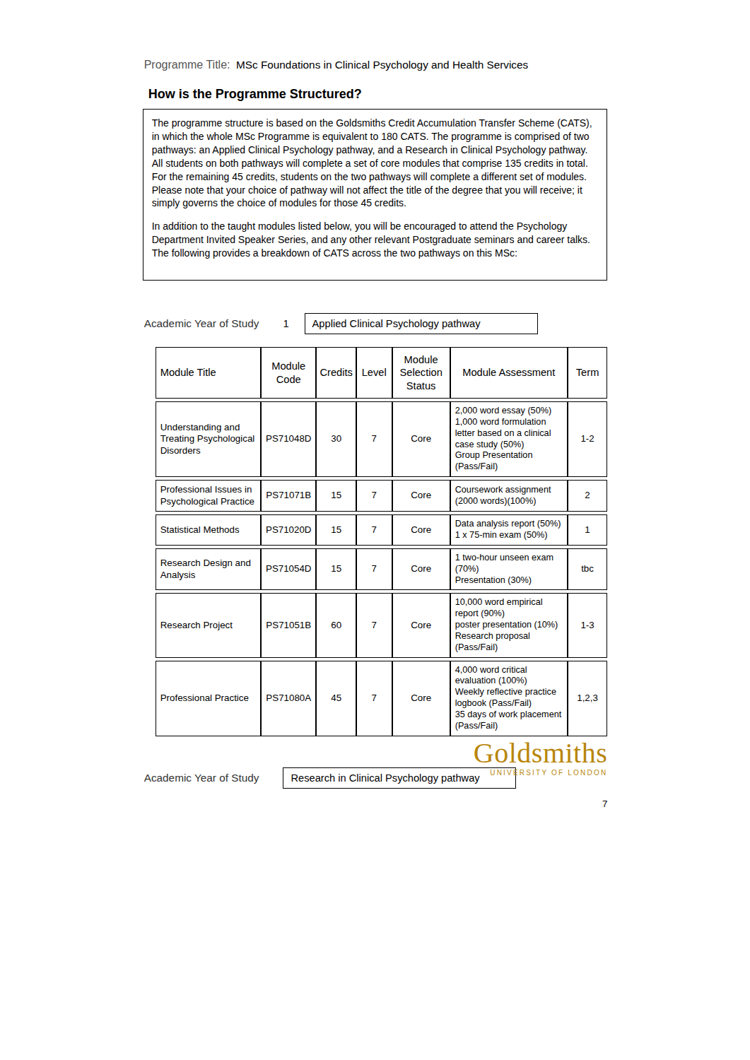Programme Title: MSc Foundations in Clinical Psychology and Health Services
How is the Programme Structured?
The programme structure is based on the Goldsmiths Credit Accumulation Transfer Scheme (CATS), in which the whole MSc Programme is equivalent to 180 CATS. The programme is comprised of two pathways: an Applied Clinical Psychology pathway, and a Research in Clinical Psychology pathway. All students on both pathways will complete a set of core modules that comprise 135 credits in total. For the remaining 45 credits, students on the two pathways will complete a different set of modules. Please note that your choice of pathway will not affect the title of the degree that you will receive; it simply governs the choice of modules for those 45 credits.
In addition to the taught modules listed below, you will be encouraged to attend the Psychology Department Invited Speaker Series, and any other relevant Postgraduate seminars and career talks. The following provides a breakdown of CATS across the two pathways on this MSc:
Academic Year of Study 1 Applied Clinical Psychology pathway
| Module Title | Module Code | Credits | Level | Module Selection Status | Module Assessment | Term |
| --- | --- | --- | --- | --- | --- | --- |
| Understanding and Treating Psychological Disorders | PS71048D | 30 | 7 | Core | 2,000 word essay (50%) 1,000 word formulation letter based on a clinical case study (50%) Group Presentation (Pass/Fail) | 1-2 |
| Professional Issues in Psychological Practice | PS71071B | 15 | 7 | Core | Coursework assignment (2000 words)(100%) | 2 |
| Statistical Methods | PS71020D | 15 | 7 | Core | Data analysis report (50%) 1 x 75-min exam (50%) | 1 |
| Research Design and Analysis | PS71054D | 15 | 7 | Core | 1 two-hour unseen exam (70%) Presentation (30%) | tbc |
| Research Project | PS71051B | 60 | 7 | Core | 10,000 word empirical report (90%) poster presentation (10%) Research proposal (Pass/Fail) | 1-3 |
| Professional Practice | PS71080A | 45 | 7 | Core | 4,000 word critical evaluation (100%) Weekly reflective practice logbook (Pass/Fail) 35 days of work placement (Pass/Fail) | 1,2,3 |
Academic Year of Study Research in Clinical Psychology pathway
Goldsmiths
UNIVERSITY OF LONDON
7